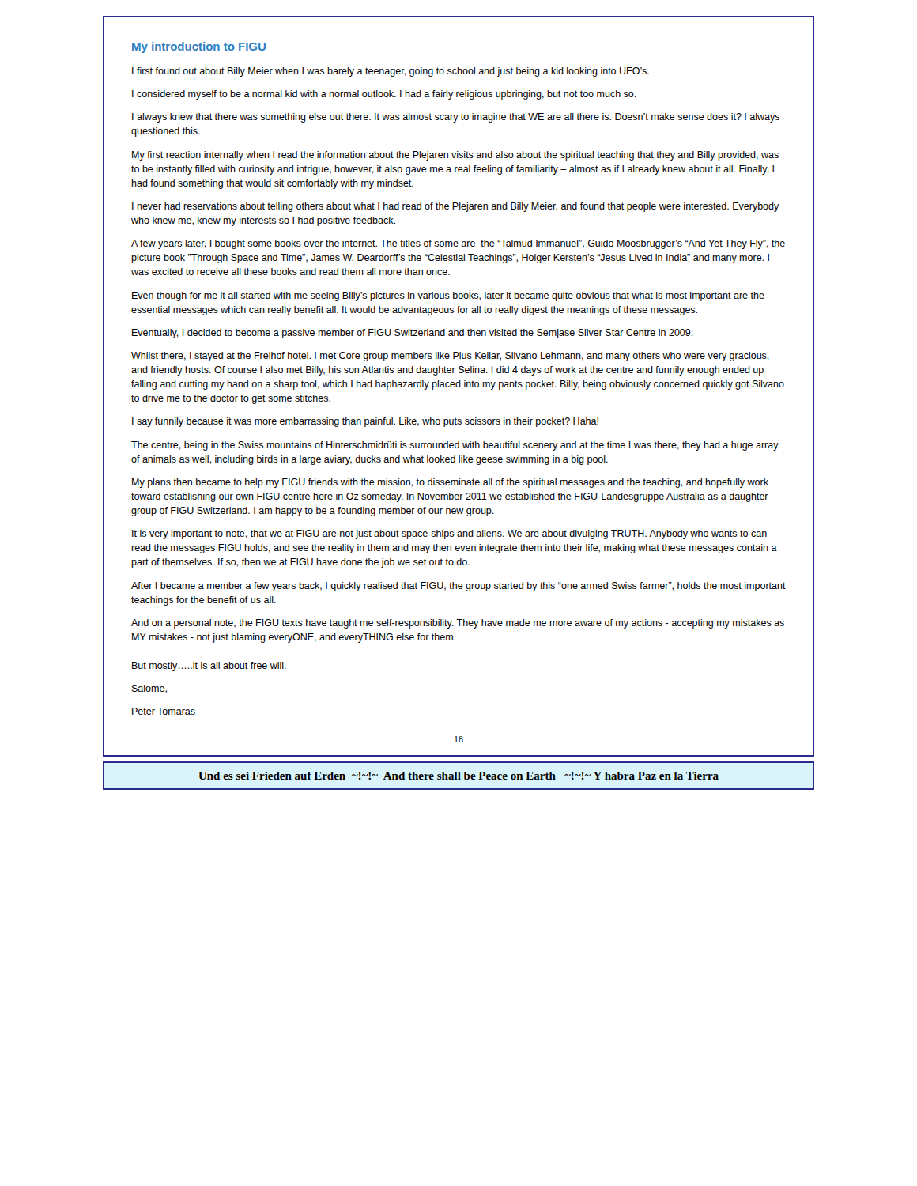My introduction to FIGU
I first found out about Billy Meier when I was barely a teenager, going to school and just being a kid looking into UFO’s.
I considered myself to be a normal kid with a normal outlook. I had a fairly religious upbringing, but not too much so.
I always knew that there was something else out there. It was almost scary to imagine that WE are all there is. Doesn’t make sense does it? I always questioned this.
My first reaction internally when I read the information about the Plejaren visits and also about the spiritual teaching that they and Billy provided, was to be instantly filled with curiosity and intrigue, however, it also gave me a real feeling of familiarity – almost as if I already knew about it all. Finally, I had found something that would sit comfortably with my mindset.
I never had reservations about telling others about what I had read of the Plejaren and Billy Meier, and found that people were interested. Everybody who knew me, knew my interests so I had positive feedback.
A few years later, I bought some books over the internet. The titles of some are the “Talmud Immanuel”, Guido Moosbrugger’s “And Yet They Fly”, the picture book ”Through Space and Time”, James W. Deardorff’s the “Celestial Teachings”, Holger Kersten’s “Jesus Lived in India” and many more. I was excited to receive all these books and read them all more than once.
Even though for me it all started with me seeing Billy’s pictures in various books, later it became quite obvious that what is most important are the essential messages which can really benefit all. It would be advantageous for all to really digest the meanings of these messages.
Eventually, I decided to become a passive member of FIGU Switzerland and then visited the Semjase Silver Star Centre in 2009.
Whilst there, I stayed at the Freihof hotel. I met Core group members like Pius Kellar, Silvano Lehmann, and many others who were very gracious, and friendly hosts. Of course I also met Billy, his son Atlantis and daughter Selina. I did 4 days of work at the centre and funnily enough ended up falling and cutting my hand on a sharp tool, which I had haphazardly placed into my pants pocket. Billy, being obviously concerned quickly got Silvano to drive me to the doctor to get some stitches.
I say funnily because it was more embarrassing than painful. Like, who puts scissors in their pocket? Haha!
The centre, being in the Swiss mountains of Hinterschmidrüti is surrounded with beautiful scenery and at the time I was there, they had a huge array of animals as well, including birds in a large aviary, ducks and what looked like geese swimming in a big pool.
My plans then became to help my FIGU friends with the mission, to disseminate all of the spiritual messages and the teaching, and hopefully work toward establishing our own FIGU centre here in Oz someday. In November 2011 we established the FIGU-Landesgruppe Australia as a daughter group of FIGU Switzerland. I am happy to be a founding member of our new group.
It is very important to note, that we at FIGU are not just about space-ships and aliens. We are about divulging TRUTH. Anybody who wants to can read the messages FIGU holds, and see the reality in them and may then even integrate them into their life, making what these messages contain a part of themselves. If so, then we at FIGU have done the job we set out to do.
After I became a member a few years back, I quickly realised that FIGU, the group started by this “one armed Swiss farmer”, holds the most important teachings for the benefit of us all.
And on a personal note, the FIGU texts have taught me self-responsibility. They have made me more aware of my actions - accepting my mistakes as MY mistakes - not just blaming everyONE, and everyTHING else for them.
But mostly…..it is all about free will.
Salome,
Peter Tomaras
18
Und es sei Frieden auf Erden ~!~!~ And there shall be Peace on Earth ~!~!~ Y habra Paz en la Tierra